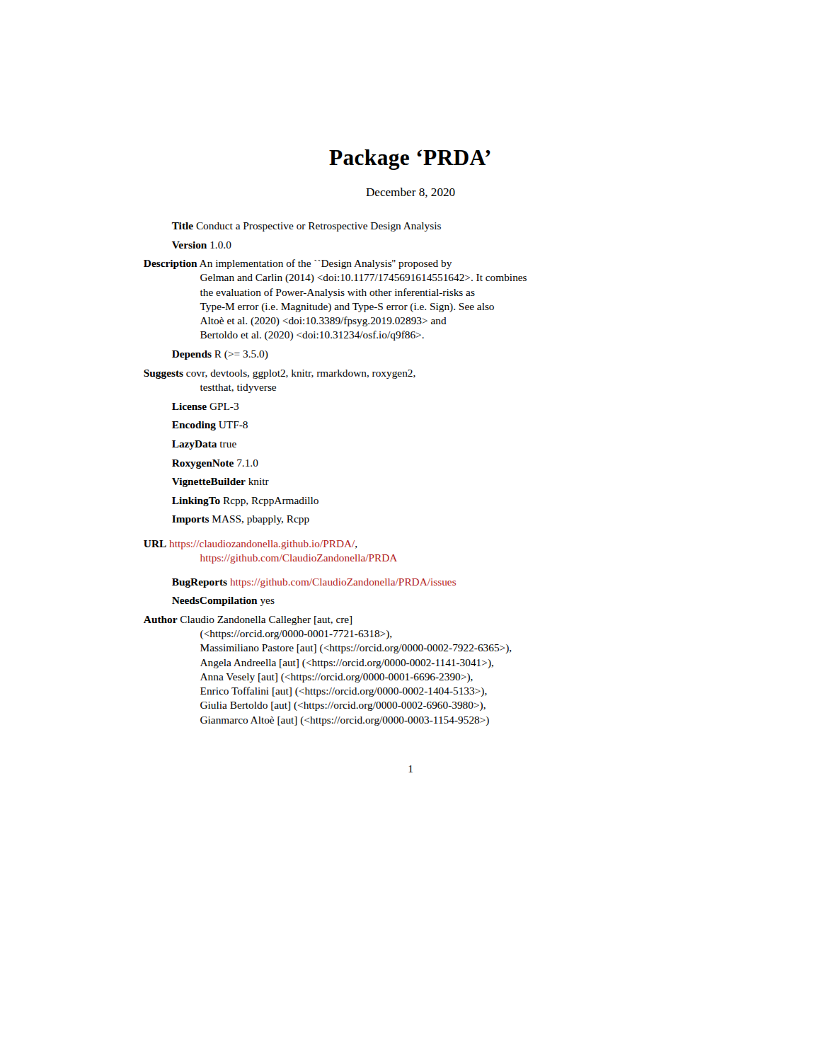Package ‘PRDA’
December 8, 2020
Title Conduct a Prospective or Retrospective Design Analysis
Version 1.0.0
Description An implementation of the ``Design Analysis'' proposed by Gelman and Carlin (2014) <doi:10.1177/1745691614551642>. It combines the evaluation of Power-Analysis with other inferential-risks as Type-M error (i.e. Magnitude) and Type-S error (i.e. Sign). See also Altoè et al. (2020) <doi:10.3389/fpsyg.2019.02893> and Bertoldo et al. (2020) <doi:10.31234/osf.io/q9f86>.
Depends R (>= 3.5.0)
Suggests covr, devtools, ggplot2, knitr, rmarkdown, roxygen2, testthat, tidyverse
License GPL-3
Encoding UTF-8
LazyData true
RoxygenNote 7.1.0
VignetteBuilder knitr
LinkingTo Rcpp, RcppArmadillo
Imports MASS, pbapply, Rcpp
URL https://claudiozandonella.github.io/PRDA/, https://github.com/ClaudioZandonella/PRDA
BugReports https://github.com/ClaudioZandonella/PRDA/issues
NeedsCompilation yes
Author Claudio Zandonella Callegher [aut, cre] (<https://orcid.org/0000-0001-7721-6318>), Massimiliano Pastore [aut] (<https://orcid.org/0000-0002-7922-6365>), Angela Andreella [aut] (<https://orcid.org/0000-0002-1141-3041>), Anna Vesely [aut] (<https://orcid.org/0000-0001-6696-2390>), Enrico Toffalini [aut] (<https://orcid.org/0000-0002-1404-5133>), Giulia Bertoldo [aut] (<https://orcid.org/0000-0002-6960-3980>), Gianmarco Altoè [aut] (<https://orcid.org/0000-0003-1154-9528>)
1